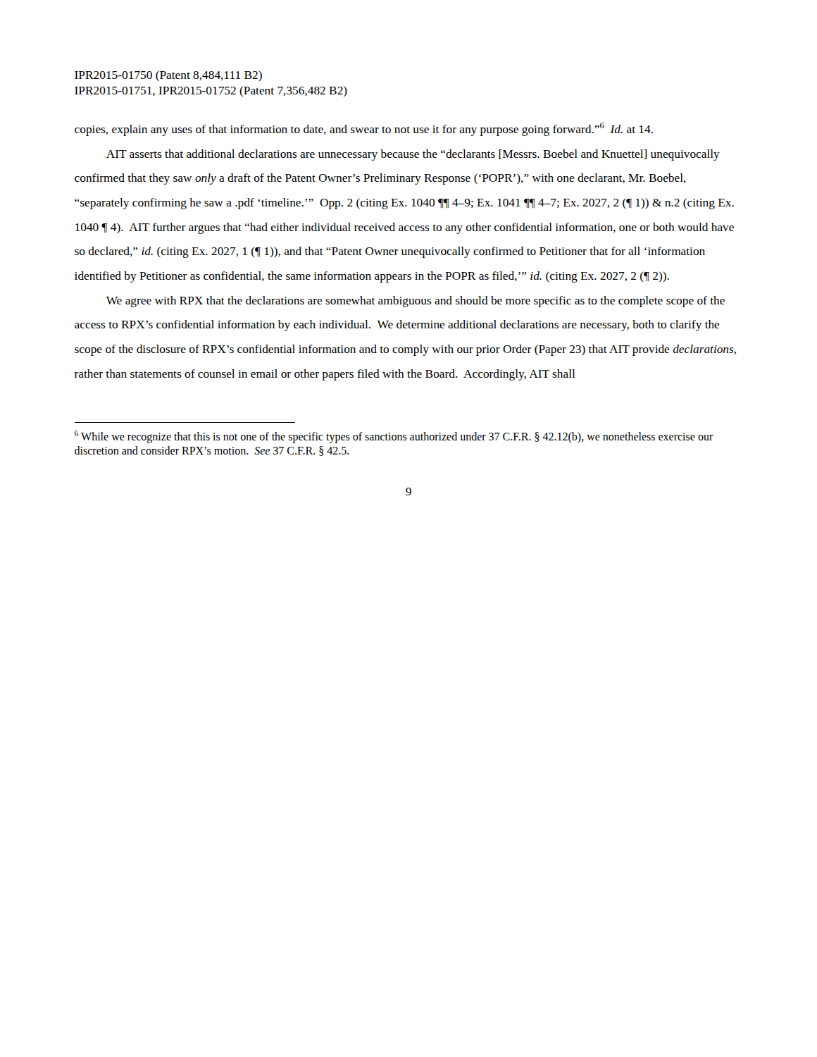IPR2015-01750 (Patent 8,484,111 B2)
IPR2015-01751, IPR2015-01752 (Patent 7,356,482 B2)
copies, explain any uses of that information to date, and swear to not use it for any purpose going forward.”6 Id. at 14.
AIT asserts that additional declarations are unnecessary because the “declarants [Messrs. Boebel and Knuettel] unequivocally confirmed that they saw only a draft of the Patent Owner’s Preliminary Response (‘POPR’),” with one declarant, Mr. Boebel, “separately confirming he saw a .pdf ‘timeline.’” Opp. 2 (citing Ex. 1040 ¶¶ 4–9; Ex. 1041 ¶¶ 4–7; Ex. 2027, 2 (¶ 1)) & n.2 (citing Ex. 1040 ¶ 4). AIT further argues that “had either individual received access to any other confidential information, one or both would have so declared,” id. (citing Ex. 2027, 1 (¶ 1)), and that “Patent Owner unequivocally confirmed to Petitioner that for all ‘information identified by Petitioner as confidential, the same information appears in the POPR as filed,’” id. (citing Ex. 2027, 2 (¶ 2)).
We agree with RPX that the declarations are somewhat ambiguous and should be more specific as to the complete scope of the access to RPX’s confidential information by each individual. We determine additional declarations are necessary, both to clarify the scope of the disclosure of RPX’s confidential information and to comply with our prior Order (Paper 23) that AIT provide declarations, rather than statements of counsel in email or other papers filed with the Board. Accordingly, AIT shall
6 While we recognize that this is not one of the specific types of sanctions authorized under 37 C.F.R. § 42.12(b), we nonetheless exercise our discretion and consider RPX’s motion. See 37 C.F.R. § 42.5.
9